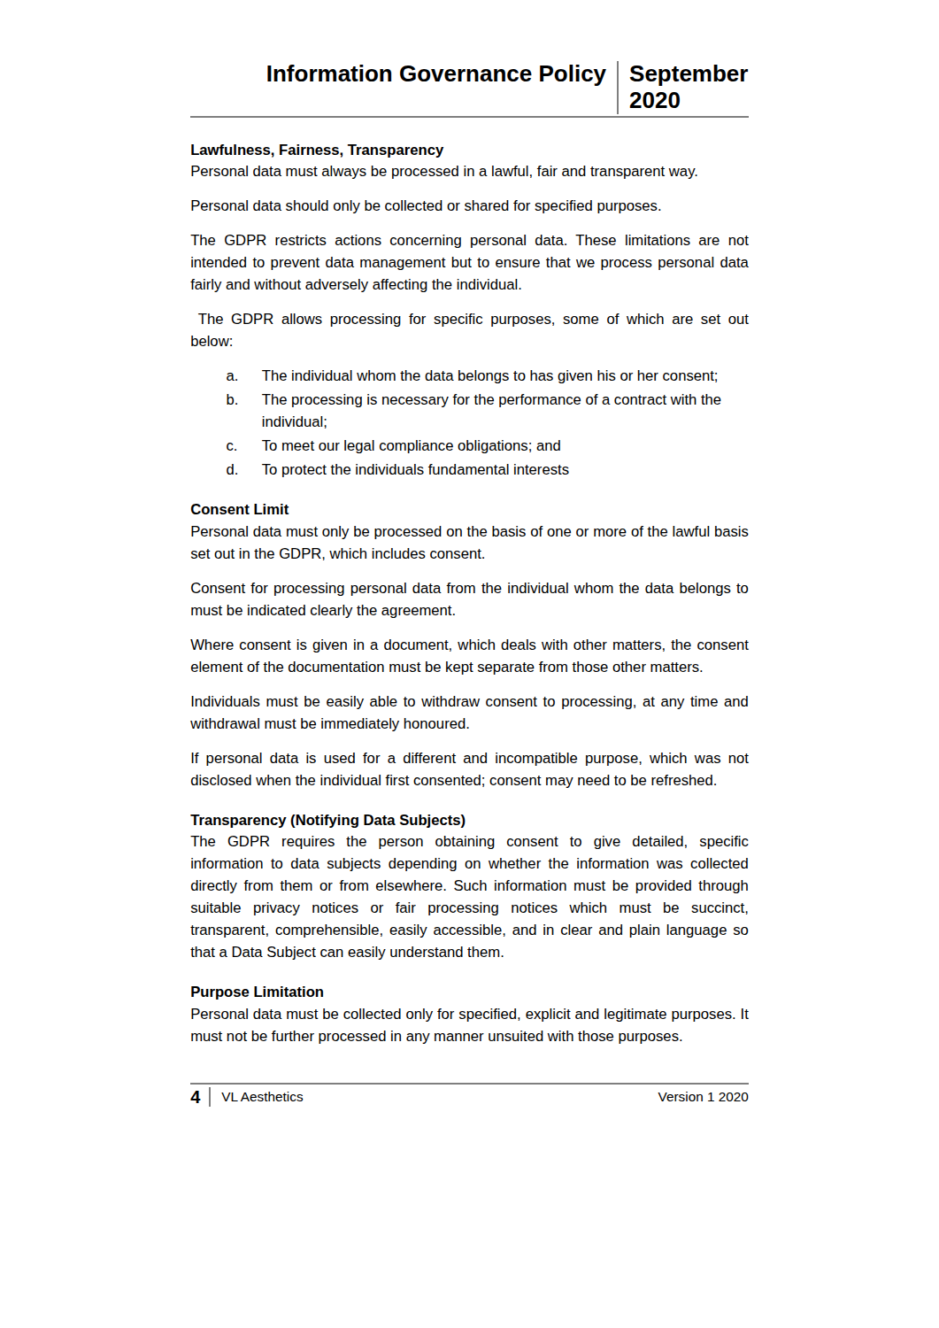Information Governance Policy
September 2020
Lawfulness, Fairness, Transparency
Personal data must always be processed in a lawful, fair and transparent way.
Personal data should only be collected or shared for specified purposes.
The GDPR restricts actions concerning personal data. These limitations are not intended to prevent data management but to ensure that we process personal data fairly and without adversely affecting the individual.
The GDPR allows processing for specific purposes, some of which are set out below:
a. The individual whom the data belongs to has given his or her consent;
b. The processing is necessary for the performance of a contract with the individual;
c. To meet our legal compliance obligations; and
d. To protect the individuals fundamental interests
Consent Limit
Personal data must only be processed on the basis of one or more of the lawful basis set out in the GDPR, which includes consent.
Consent for processing personal data from the individual whom the data belongs to must be indicated clearly the agreement.
Where consent is given in a document, which deals with other matters, the consent element of the documentation must be kept separate from those other matters.
Individuals must be easily able to withdraw consent to processing, at any time and withdrawal must be immediately honoured.
If personal data is used for a different and incompatible purpose, which was not disclosed when the individual first consented; consent may need to be refreshed.
Transparency (Notifying Data Subjects)
The GDPR requires the person obtaining consent to give detailed, specific information to data subjects depending on whether the information was collected directly from them or from elsewhere. Such information must be provided through suitable privacy notices or fair processing notices which must be succinct, transparent, comprehensible, easily accessible, and in clear and plain language so that a Data Subject can easily understand them.
Purpose Limitation
Personal data must be collected only for specified, explicit and legitimate purposes. It must not be further processed in any manner unsuited with those purposes.
4
VL Aesthetics
Version 1 2020